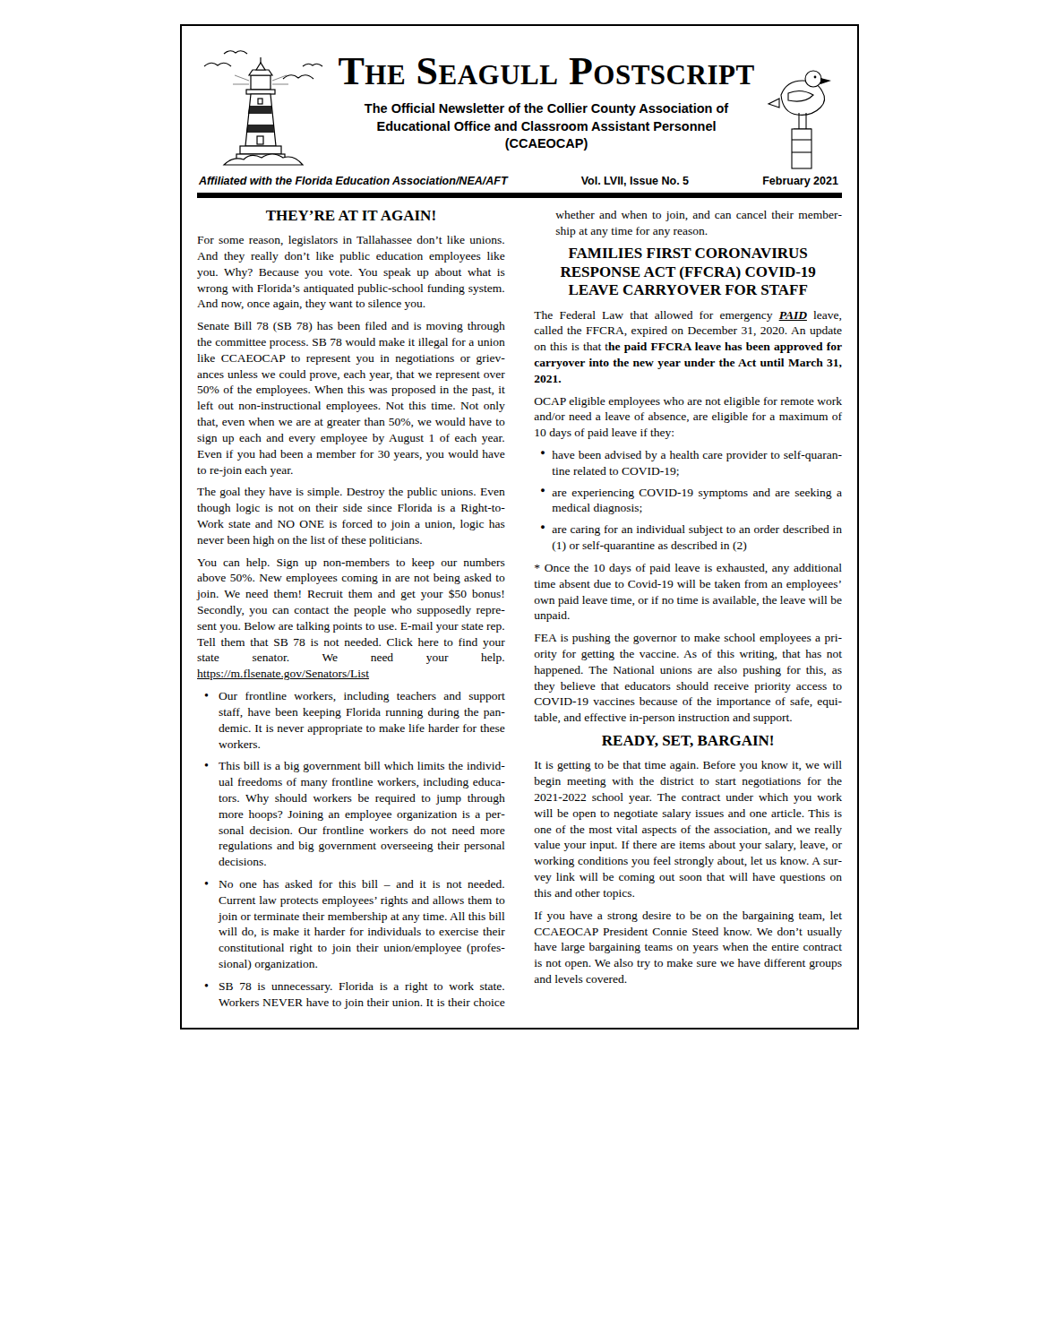The Seagull Postscript
The Official Newsletter of the Collier County Association of
Educational Office and Classroom Assistant Personnel (CCAEOCAP)
Affiliated with the Florida Education Association/NEA/AFT Vol. LVII, Issue No. 5 February 2021
THEY’RE AT IT AGAIN!
For some reason, legislators in Tallahassee don’t like unions. And they really don’t like public education employees like you. Why? Because you vote. You speak up about what is wrong with Florida’s antiquated public-school funding system. And now, once again, they want to silence you.
Senate Bill 78 (SB 78) has been filed and is moving through the committee process. SB 78 would make it illegal for a union like CCAEOCAP to represent you in negotiations or grievances unless we could prove, each year, that we represent over 50% of the employees. When this was proposed in the past, it left out non-instructional employees. Not this time. Not only that, even when we are at greater than 50%, we would have to sign up each and every employee by August 1 of each year. Even if you had been a member for 30 years, you would have to re-join each year.
The goal they have is simple. Destroy the public unions. Even though logic is not on their side since Florida is a Right-to-Work state and NO ONE is forced to join a union, logic has never been high on the list of these politicians.
You can help. Sign up non-members to keep our numbers above 50%. New employees coming in are not being asked to join. We need them! Recruit them and get your $50 bonus! Secondly, you can contact the people who supposedly represent you. Below are talking points to use. E-mail your state rep. Tell them that SB 78 is not needed. Click here to find your state senator. We need your help. https://m.flsenate.gov/Senators/List
Our frontline workers, including teachers and support staff, have been keeping Florida running during the pandemic. It is never appropriate to make life harder for these workers.
This bill is a big government bill which limits the individual freedoms of many frontline workers, including educators. Why should workers be required to jump through more hoops? Joining an employee organization is a personal decision. Our frontline workers do not need more regulations and big government overseeing their personal decisions.
No one has asked for this bill – and it is not needed. Current law protects employees’ rights and allows them to join or terminate their membership at any time. All this bill will do, is make it harder for individuals to exercise their constitutional right to join their union/employee (professional) organization.
SB 78 is unnecessary. Florida is a right to work state. Workers NEVER have to join their union. It is their choice whether and when to join, and can cancel their membership at any time for any reason.
FAMILIES FIRST CORONAVIRUS RESPONSE ACT (FFCRA) COVID-19 LEAVE CARRYOVER FOR STAFF
The Federal Law that allowed for emergency PAID leave, called the FFCRA, expired on December 31, 2020. An update on this is that the paid FFCRA leave has been approved for carryover into the new year under the Act until March 31, 2021.
OCAP eligible employees who are not eligible for remote work and/or need a leave of absence, are eligible for a maximum of 10 days of paid leave if they:
have been advised by a health care provider to self-quarantine related to COVID-19;
are experiencing COVID-19 symptoms and are seeking a medical diagnosis;
are caring for an individual subject to an order described in (1) or self-quarantine as described in (2)
* Once the 10 days of paid leave is exhausted, any additional time absent due to Covid-19 will be taken from an employees’ own paid leave time, or if no time is available, the leave will be unpaid.
FEA is pushing the governor to make school employees a priority for getting the vaccine. As of this writing, that has not happened. The National unions are also pushing for this, as they believe that educators should receive priority access to COVID-19 vaccines because of the importance of safe, equitable, and effective in-person instruction and support.
READY, SET, BARGAIN!
It is getting to be that time again. Before you know it, we will begin meeting with the district to start negotiations for the 2021-2022 school year. The contract under which you work will be open to negotiate salary issues and one article. This is one of the most vital aspects of the association, and we really value your input. If there are items about your salary, leave, or working conditions you feel strongly about, let us know. A survey link will be coming out soon that will have questions on this and other topics.
If you have a strong desire to be on the bargaining team, let CCAEOCAP President Connie Steed know. We don’t usually have large bargaining teams on years when the entire contract is not open. We also try to make sure we have different groups and levels covered.